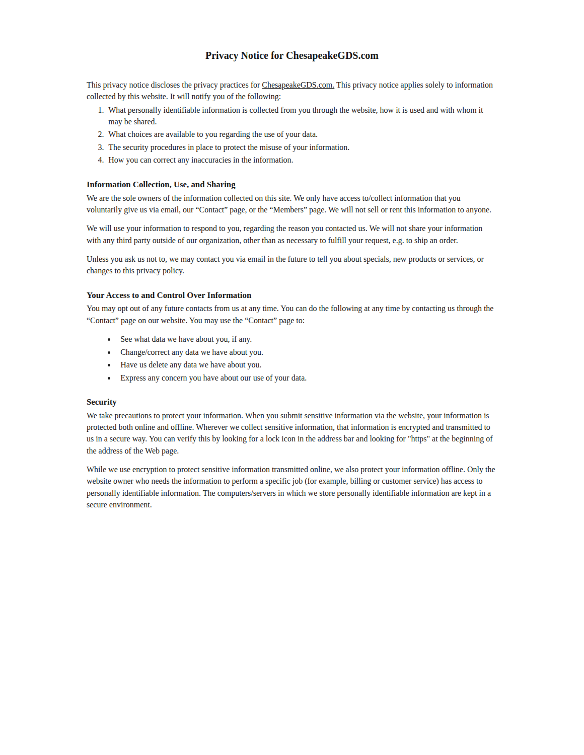Privacy Notice for ChesapeakeGDS.com
This privacy notice discloses the privacy practices for ChesapeakeGDS.com. This privacy notice applies solely to information collected by this website. It will notify you of the following:
What personally identifiable information is collected from you through the website, how it is used and with whom it may be shared.
What choices are available to you regarding the use of your data.
The security procedures in place to protect the misuse of your information.
How you can correct any inaccuracies in the information.
Information Collection, Use, and Sharing
We are the sole owners of the information collected on this site. We only have access to/collect information that you voluntarily give us via email, our “Contact” page, or the “Members” page. We will not sell or rent this information to anyone.
We will use your information to respond to you, regarding the reason you contacted us. We will not share your information with any third party outside of our organization, other than as necessary to fulfill your request, e.g. to ship an order.
Unless you ask us not to, we may contact you via email in the future to tell you about specials, new products or services, or changes to this privacy policy.
Your Access to and Control Over Information
You may opt out of any future contacts from us at any time. You can do the following at any time by contacting us through the “Contact” page on our website. You may use the “Contact” page to:
See what data we have about you, if any.
Change/correct any data we have about you.
Have us delete any data we have about you.
Express any concern you have about our use of your data.
Security
We take precautions to protect your information. When you submit sensitive information via the website, your information is protected both online and offline. Wherever we collect sensitive information, that information is encrypted and transmitted to us in a secure way. You can verify this by looking for a lock icon in the address bar and looking for "https" at the beginning of the address of the Web page.
While we use encryption to protect sensitive information transmitted online, we also protect your information offline. Only the website owner who needs the information to perform a specific job (for example, billing or customer service) has access to personally identifiable information. The computers/servers in which we store personally identifiable information are kept in a secure environment.